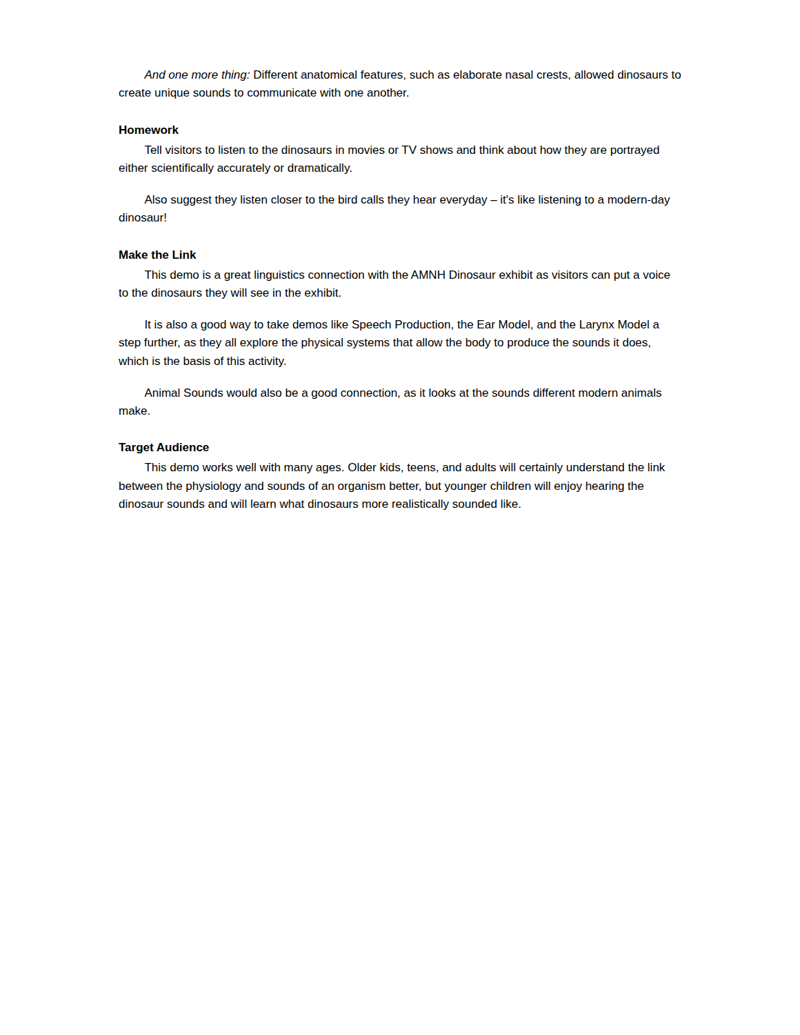And one more thing: Different anatomical features, such as elaborate nasal crests, allowed dinosaurs to create unique sounds to communicate with one another.
Homework
Tell visitors to listen to the dinosaurs in movies or TV shows and think about how they are portrayed either scientifically accurately or dramatically.
Also suggest they listen closer to the bird calls they hear everyday – it's like listening to a modern-day dinosaur!
Make the Link
This demo is a great linguistics connection with the AMNH Dinosaur exhibit as visitors can put a voice to the dinosaurs they will see in the exhibit.
It is also a good way to take demos like Speech Production, the Ear Model, and the Larynx Model a step further, as they all explore the physical systems that allow the body to produce the sounds it does, which is the basis of this activity.
Animal Sounds would also be a good connection, as it looks at the sounds different modern animals make.
Target Audience
This demo works well with many ages. Older kids, teens, and adults will certainly understand the link between the physiology and sounds of an organism better, but younger children will enjoy hearing the dinosaur sounds and will learn what dinosaurs more realistically sounded like.